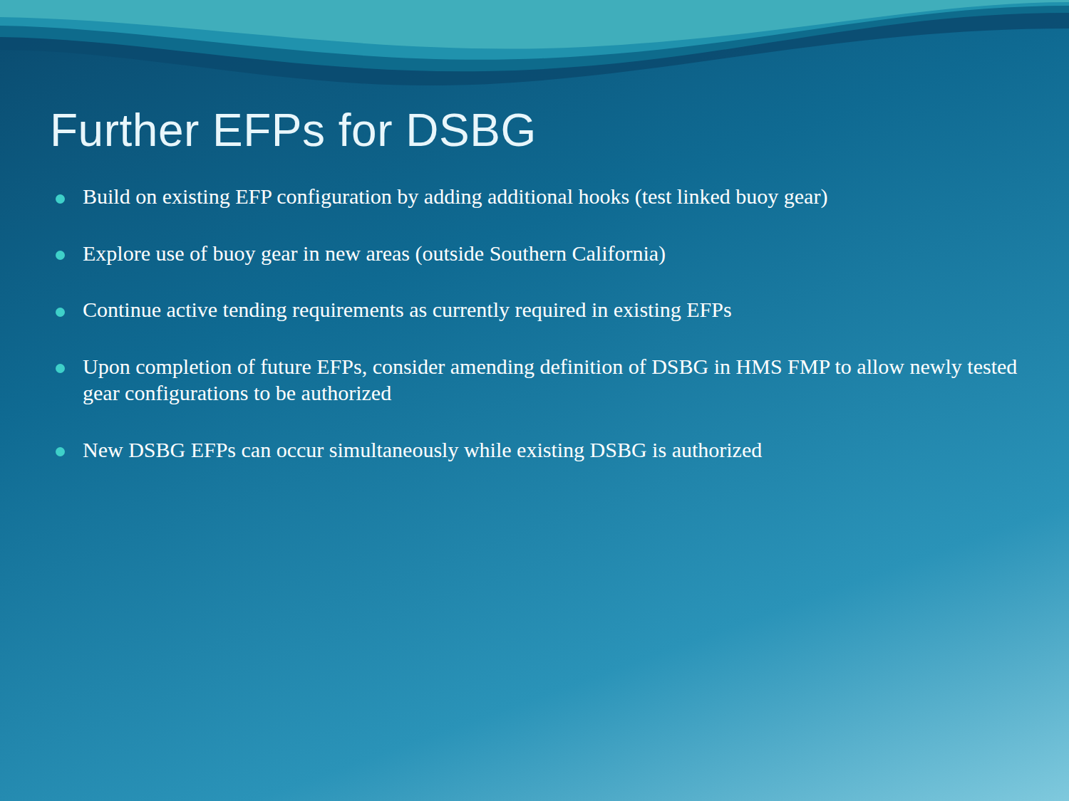Further EFPs for DSBG
Build on existing EFP configuration by adding additional hooks (test linked buoy gear)
Explore use of buoy gear in new areas (outside Southern California)
Continue active tending requirements as currently required in existing EFPs
Upon completion of future EFPs, consider amending definition of DSBG in HMS FMP to allow newly tested gear configurations to be authorized
New DSBG EFPs can occur simultaneously while existing DSBG is authorized